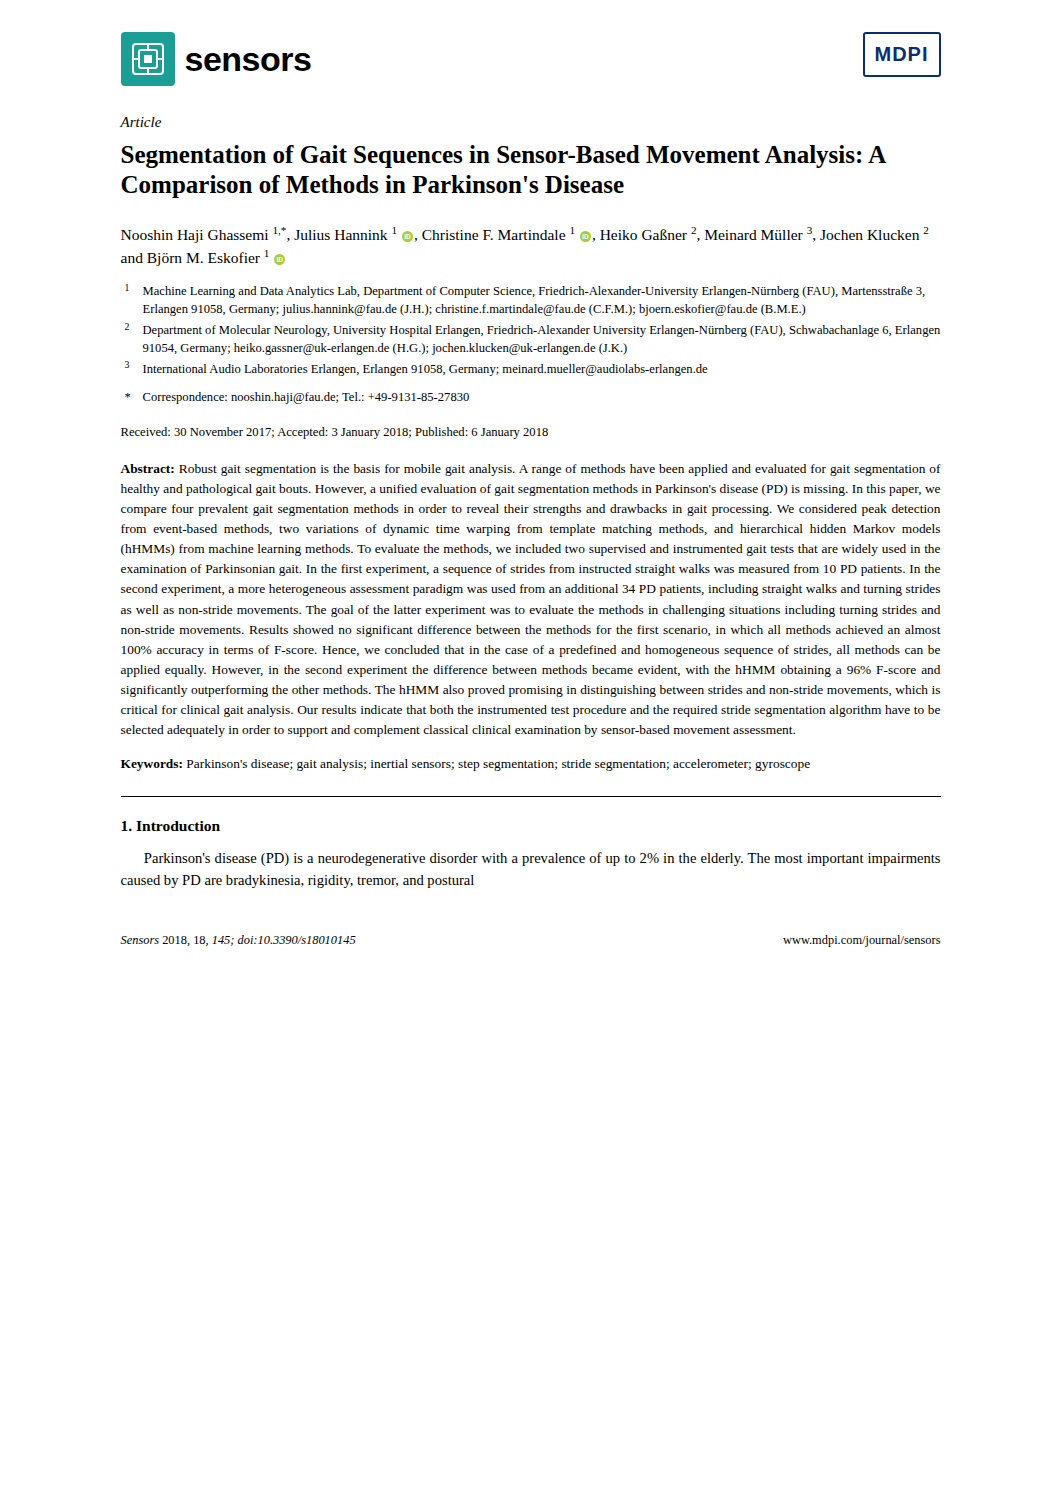sensors
MDPI
Article
Segmentation of Gait Sequences in Sensor-Based Movement Analysis: A Comparison of Methods in Parkinson's Disease
Nooshin Haji Ghassemi 1,*, Julius Hannink 1 , Christine F. Martindale 1 , Heiko Gaßner 2, Meinard Müller 3, Jochen Klucken 2 and Björn M. Eskofier 1
Machine Learning and Data Analytics Lab, Department of Computer Science, Friedrich-Alexander-University Erlangen-Nürnberg (FAU), Martensstraße 3, Erlangen 91058, Germany; julius.hannink@fau.de (J.H.); christine.f.martindale@fau.de (C.F.M.); bjoern.eskofier@fau.de (B.M.E.)
Department of Molecular Neurology, University Hospital Erlangen, Friedrich-Alexander University Erlangen-Nürnberg (FAU), Schwabachanlage 6, Erlangen 91054, Germany; heiko.gassner@uk-erlangen.de (H.G.); jochen.klucken@uk-erlangen.de (J.K.)
International Audio Laboratories Erlangen, Erlangen 91058, Germany; meinard.mueller@audiolabs-erlangen.de
Correspondence: nooshin.haji@fau.de; Tel.: +49-9131-85-27830
Received: 30 November 2017; Accepted: 3 January 2018; Published: 6 January 2018
Abstract: Robust gait segmentation is the basis for mobile gait analysis. A range of methods have been applied and evaluated for gait segmentation of healthy and pathological gait bouts. However, a unified evaluation of gait segmentation methods in Parkinson's disease (PD) is missing. In this paper, we compare four prevalent gait segmentation methods in order to reveal their strengths and drawbacks in gait processing. We considered peak detection from event-based methods, two variations of dynamic time warping from template matching methods, and hierarchical hidden Markov models (hHMMs) from machine learning methods. To evaluate the methods, we included two supervised and instrumented gait tests that are widely used in the examination of Parkinsonian gait. In the first experiment, a sequence of strides from instructed straight walks was measured from 10 PD patients. In the second experiment, a more heterogeneous assessment paradigm was used from an additional 34 PD patients, including straight walks and turning strides as well as non-stride movements. The goal of the latter experiment was to evaluate the methods in challenging situations including turning strides and non-stride movements. Results showed no significant difference between the methods for the first scenario, in which all methods achieved an almost 100% accuracy in terms of F-score. Hence, we concluded that in the case of a predefined and homogeneous sequence of strides, all methods can be applied equally. However, in the second experiment the difference between methods became evident, with the hHMM obtaining a 96% F-score and significantly outperforming the other methods. The hHMM also proved promising in distinguishing between strides and non-stride movements, which is critical for clinical gait analysis. Our results indicate that both the instrumented test procedure and the required stride segmentation algorithm have to be selected adequately in order to support and complement classical clinical examination by sensor-based movement assessment.
Keywords: Parkinson's disease; gait analysis; inertial sensors; step segmentation; stride segmentation; accelerometer; gyroscope
1. Introduction
Parkinson's disease (PD) is a neurodegenerative disorder with a prevalence of up to 2% in the elderly. The most important impairments caused by PD are bradykinesia, rigidity, tremor, and postural
Sensors 2018, 18, 145; doi:10.3390/s18010145
www.mdpi.com/journal/sensors